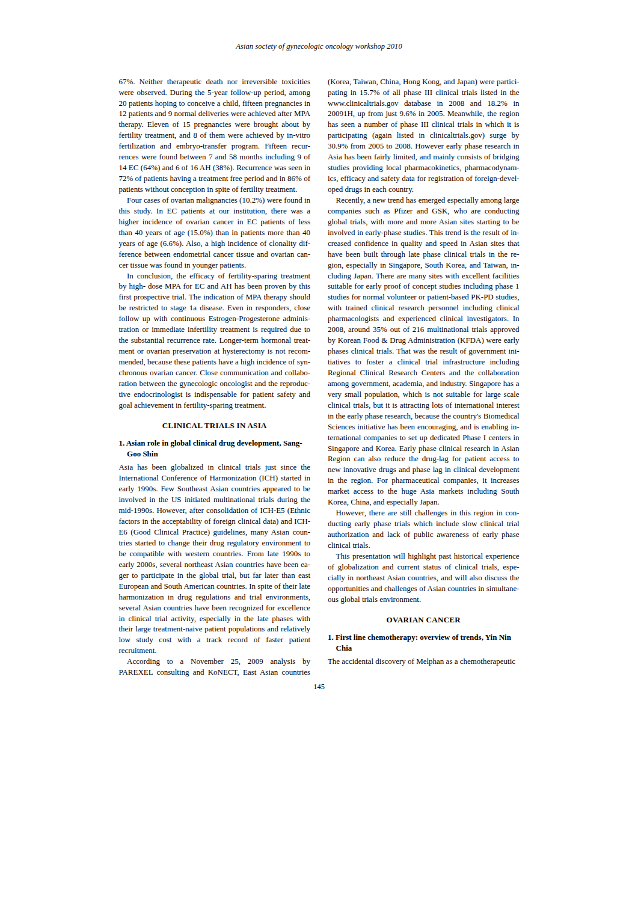Asian society of gynecologic oncology workshop 2010
67%. Neither therapeutic death nor irreversible toxicities were observed. During the 5-year follow-up period, among 20 patients hoping to conceive a child, fifteen pregnancies in 12 patients and 9 normal deliveries were achieved after MPA therapy. Eleven of 15 pregnancies were brought about by fertility treatment, and 8 of them were achieved by in-vitro fertilization and embryo-transfer program. Fifteen recurrences were found between 7 and 58 months including 9 of 14 EC (64%) and 6 of 16 AH (38%). Recurrence was seen in 72% of patients having a treatment free period and in 86% of patients without conception in spite of fertility treatment.
Four cases of ovarian malignancies (10.2%) were found in this study. In EC patients at our institution, there was a higher incidence of ovarian cancer in EC patients of less than 40 years of age (15.0%) than in patients more than 40 years of age (6.6%). Also, a high incidence of clonality difference between endometrial cancer tissue and ovarian cancer tissue was found in younger patients.
In conclusion, the efficacy of fertility-sparing treatment by high- dose MPA for EC and AH has been proven by this first prospective trial. The indication of MPA therapy should be restricted to stage 1a disease. Even in responders, close follow up with continuous Estrogen-Progesterone administration or immediate infertility treatment is required due to the substantial recurrence rate. Longer-term hormonal treatment or ovarian preservation at hysterectomy is not recommended, because these patients have a high incidence of synchronous ovarian cancer. Close communication and collaboration between the gynecologic oncologist and the reproductive endocrinologist is indispensable for patient safety and goal achievement in fertility-sparing treatment.
CLINICAL TRIALS IN ASIA
1. Asian role in global clinical drug development, Sang-Goo Shin
Asia has been globalized in clinical trials just since the International Conference of Harmonization (ICH) started in early 1990s. Few Southeast Asian countries appeared to be involved in the US initiated multinational trials during the mid-1990s. However, after consolidation of ICH-E5 (Ethnic factors in the acceptability of foreign clinical data) and ICH-E6 (Good Clinical Practice) guidelines, many Asian countries started to change their drug regulatory environment to be compatible with western countries. From late 1990s to early 2000s, several northeast Asian countries have been eager to participate in the global trial, but far later than east European and South American countries. In spite of their late harmonization in drug regulations and trial environments, several Asian countries have been recognized for excellence in clinical trial activity, especially in the late phases with their large treatment-naive patient populations and relatively low study cost with a track record of faster patient recruitment.
According to a November 25, 2009 analysis by PAREXEL consulting and KoNECT, East Asian countries (Korea, Taiwan, China, Hong Kong, and Japan) were participating in 15.7% of all phase III clinical trials listed in the www.clinicaltrials.gov database in 2008 and 18.2% in 20091H, up from just 9.6% in 2005. Meanwhile, the region has seen a number of phase III clinical trials in which it is participating (again listed in clinicaltrials.gov) surge by 30.9% from 2005 to 2008. However early phase research in Asia has been fairly limited, and mainly consists of bridging studies providing local pharmacokinetics, pharmacodynamics, efficacy and safety data for registration of foreign-developed drugs in each country.
Recently, a new trend has emerged especially among large companies such as Pfizer and GSK, who are conducting global trials, with more and more Asian sites starting to be involved in early-phase studies. This trend is the result of increased confidence in quality and speed in Asian sites that have been built through late phase clinical trials in the region, especially in Singapore, South Korea, and Taiwan, including Japan. There are many sites with excellent facilities suitable for early proof of concept studies including phase 1 studies for normal volunteer or patient-based PK-PD studies, with trained clinical research personnel including clinical pharmacologists and experienced clinical investigators. In 2008, around 35% out of 216 multinational trials approved by Korean Food & Drug Administration (KFDA) were early phases clinical trials. That was the result of government initiatives to foster a clinical trial infrastructure including Regional Clinical Research Centers and the collaboration among government, academia, and industry. Singapore has a very small population, which is not suitable for large scale clinical trials, but it is attracting lots of international interest in the early phase research, because the country's Biomedical Sciences initiative has been encouraging, and is enabling international companies to set up dedicated Phase I centers in Singapore and Korea. Early phase clinical research in Asian Region can also reduce the drug-lag for patient access to new innovative drugs and phase lag in clinical development in the region. For pharmaceutical companies, it increases market access to the huge Asia markets including South Korea, China, and especially Japan.
However, there are still challenges in this region in conducting early phase trials which include slow clinical trial authorization and lack of public awareness of early phase clinical trials.
This presentation will highlight past historical experience of globalization and current status of clinical trials, especially in northeast Asian countries, and will also discuss the opportunities and challenges of Asian countries in simultaneous global trials environment.
OVARIAN CANCER
1. First line chemotherapy: overview of trends, Yin Nin Chia
The accidental discovery of Melphan as a chemotherapeutic
145